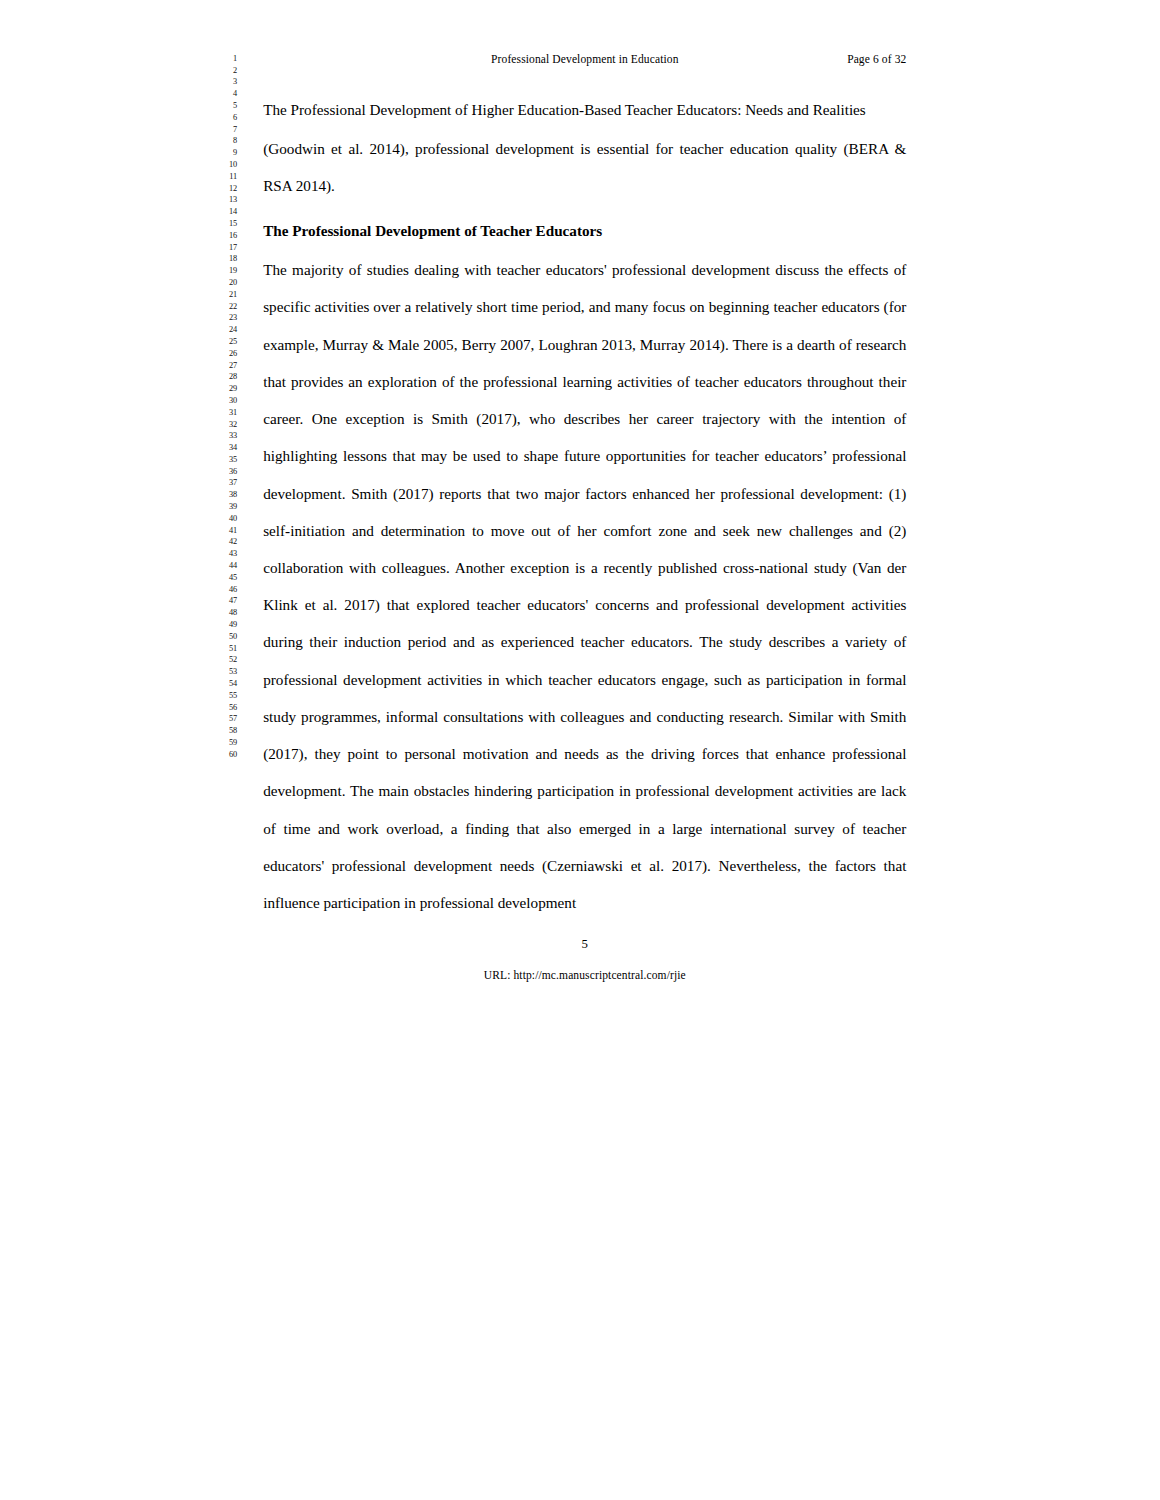123456789101112131415161718192021222324252627282930313233343536373839404142434445464748495051525354555657585960
Professional Development in Education Page 6 of 32
The Professional Development of Higher Education-Based Teacher Educators: Needs and Realities
(Goodwin et al. 2014), professional development is essential for teacher education quality (BERA & RSA 2014).
The Professional Development of Teacher Educators
The majority of studies dealing with teacher educators' professional development discuss the effects of specific activities over a relatively short time period, and many focus on beginning teacher educators (for example, Murray & Male 2005, Berry 2007, Loughran 2013, Murray 2014). There is a dearth of research that provides an exploration of the professional learning activities of teacher educators throughout their career. One exception is Smith (2017), who describes her career trajectory with the intention of highlighting lessons that may be used to shape future opportunities for teacher educators’ professional development. Smith (2017) reports that two major factors enhanced her professional development: (1) self-initiation and determination to move out of her comfort zone and seek new challenges and (2) collaboration with colleagues. Another exception is a recently published cross-national study (Van der Klink et al. 2017) that explored teacher educators' concerns and professional development activities during their induction period and as experienced teacher educators. The study describes a variety of professional development activities in which teacher educators engage, such as participation in formal study programmes, informal consultations with colleagues and conducting research. Similar with Smith (2017), they point to personal motivation and needs as the driving forces that enhance professional development. The main obstacles hindering participation in professional development activities are lack of time and work overload, a finding that also emerged in a large international survey of teacher educators' professional development needs (Czerniawski et al. 2017). Nevertheless, the factors that influence participation in professional development
5
URL: http://mc.manuscriptcentral.com/rjie